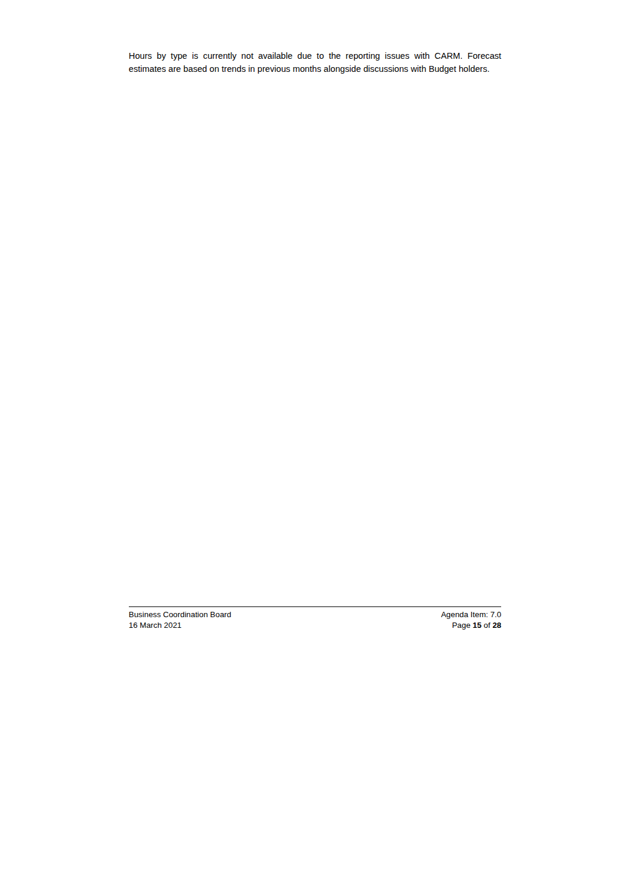Hours by type is currently not available due to the reporting issues with CARM. Forecast estimates are based on trends in previous months alongside discussions with Budget holders.
Business Coordination Board
16 March 2021
Agenda Item: 7.0
Page 15 of 28